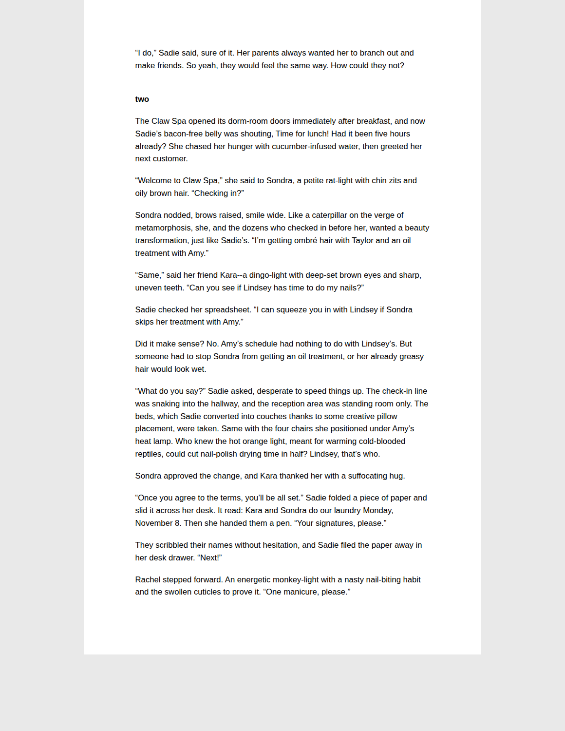“I do,” Sadie said, sure of it. Her parents always wanted her to branch out and make friends. So yeah, they would feel the same way. How could they not?
two
The Claw Spa opened its dorm-room doors immediately after breakfast, and now Sadie’s bacon-free belly was shouting, Time for lunch! Had it been five hours already? She chased her hunger with cucumber-infused water, then greeted her next customer.
“Welcome to Claw Spa,” she said to Sondra, a petite rat-light with chin zits and oily brown hair. “Checking in?”
Sondra nodded, brows raised, smile wide. Like a caterpillar on the verge of metamorphosis, she, and the dozens who checked in before her, wanted a beauty transformation, just like Sadie’s. “I’m getting ombré hair with Taylor and an oil treatment with Amy.”
“Same,” said her friend Kara--a dingo-light with deep-set brown eyes and sharp, uneven teeth. “Can you see if Lindsey has time to do my nails?”
Sadie checked her spreadsheet. “I can squeeze you in with Lindsey if Sondra skips her treatment with Amy.”
Did it make sense? No. Amy’s schedule had nothing to do with Lindsey’s. But someone had to stop Sondra from getting an oil treatment, or her already greasy hair would look wet.
“What do you say?” Sadie asked, desperate to speed things up. The check-in line was snaking into the hallway, and the reception area was standing room only. The beds, which Sadie converted into couches thanks to some creative pillow placement, were taken. Same with the four chairs she positioned under Amy’s heat lamp. Who knew the hot orange light, meant for warming cold-blooded reptiles, could cut nail-polish drying time in half? Lindsey, that’s who.
Sondra approved the change, and Kara thanked her with a suffocating hug.
“Once you agree to the terms, you’ll be all set.” Sadie folded a piece of paper and slid it across her desk. It read: Kara and Sondra do our laundry Monday, November 8. Then she handed them a pen. “Your signatures, please.”
They scribbled their names without hesitation, and Sadie filed the paper away in her desk drawer. “Next!”
Rachel stepped forward. An energetic monkey-light with a nasty nail-biting habit and the swollen cuticles to prove it. “One manicure, please.”